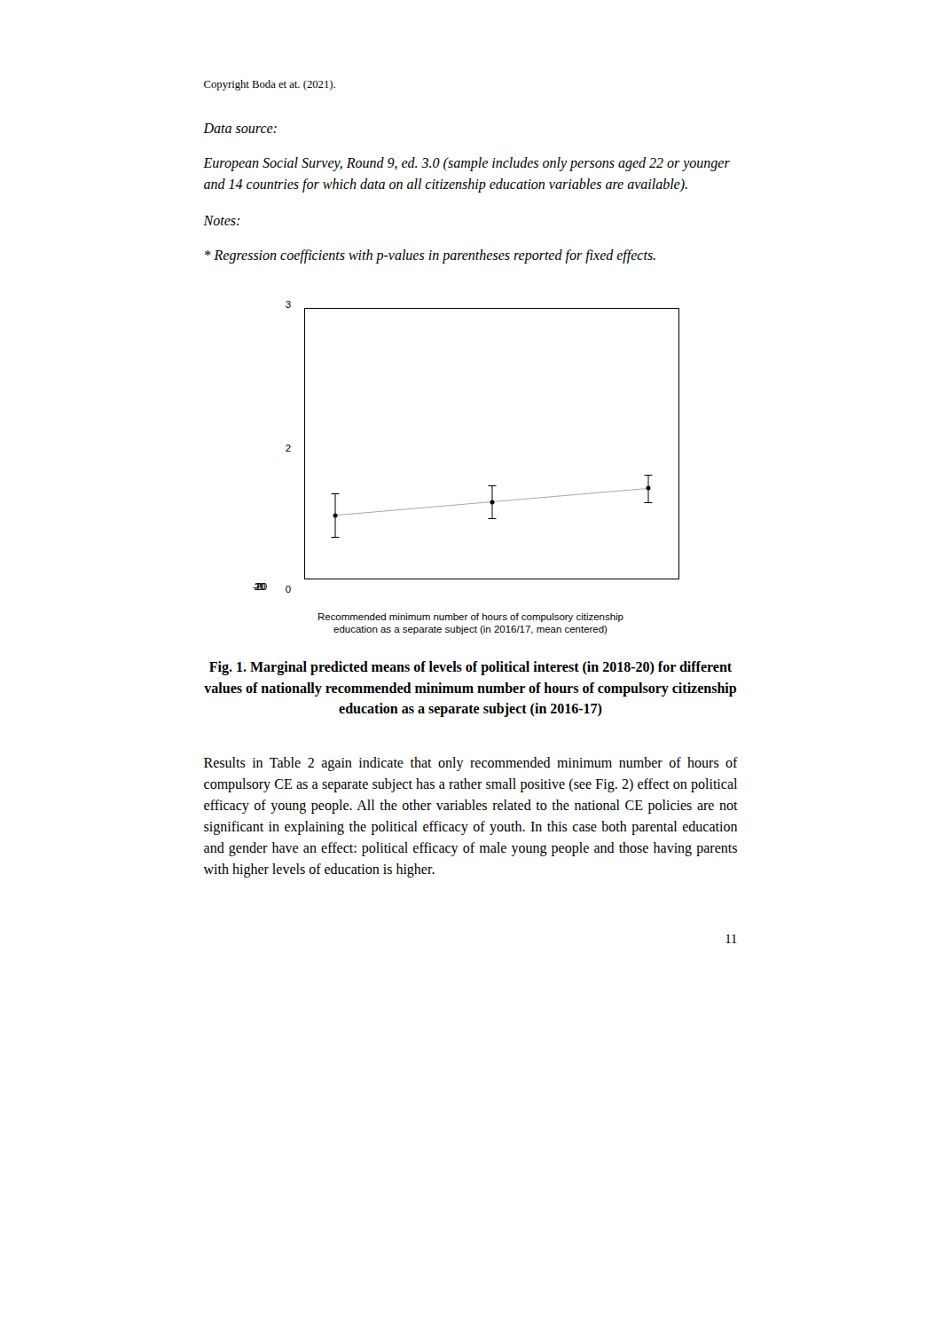Copyright Boda et at. (2021).
Data source:
European Social Survey, Round 9, ed. 3.0 (sample includes only persons aged 22 or younger and 14 countries for which data on all citizenship education variables are available).
Notes:
* Regression coefficients with p-values in parentheses reported for fixed effects.
Marginal predicted mean of Political interest
3
2
0
-20
0
20
Recommended minimum number of hours of compulsory citizenship
education as a separate subject (in 2016/17, mean centered)
Fig. 1. Marginal predicted means of levels of political interest (in 2018-20) for different values of nationally recommended minimum number of hours of compulsory citizenship education as a separate subject (in 2016-17)
Results in Table 2 again indicate that only recommended minimum number of hours of compulsory CE as a separate subject has a rather small positive (see Fig. 2) effect on political efficacy of young people. All the other variables related to the national CE policies are not significant in explaining the political efficacy of youth. In this case both parental education and gender have an effect: political efficacy of male young people and those having parents with higher levels of education is higher.
11